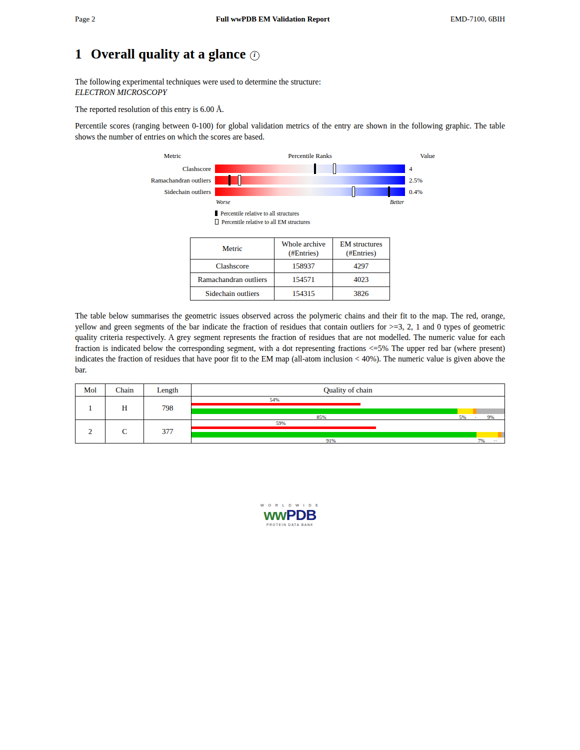Page 2
Full wwPDB EM Validation Report
EMD-7100, 6BIH
1 Overall quality at a glancei
The following experimental techniques were used to determine the structure:
ELECTRON MICROSCOPY
The reported resolution of this entry is 6.00 Å.
Percentile scores (ranging between 0-100) for global validation metrics of the entry are shown in the following graphic. The table shows the number of entries on which the scores are based.
Metric
Percentile Ranks
Value
Clashscore
4
Ramachandran outliers
2.5%
Sidechain outliers
0.4%
Worse Better
Percentile relative to all structures
Percentile relative to all EM structures
| Metric | Whole archive (#Entries) | EM structures (#Entries) |
| --- | --- | --- |
| Clashscore | 158937 | 4297 |
| Ramachandran outliers | 154571 | 4023 |
| Sidechain outliers | 154315 | 3826 |
The table below summarises the geometric issues observed across the polymeric chains and their fit to the map. The red, orange, yellow and green segments of the bar indicate the fraction of residues that contain outliers for >=3, 2, 1 and 0 types of geometric quality criteria respectively. A grey segment represents the fraction of residues that are not modelled. The numeric value for each fraction is indicated below the corresponding segment, with a dot representing fractions <=5% The upper red bar (where present) indicates the fraction of residues that have poor fit to the EM map (all-atom inclusion < 40%). The numeric value is given above the bar.
| Mol | Chain | Length | Quality of chain |
| --- | --- | --- | --- |
| 1 | H | 798 | 54% 85% 5% · 9% |
| 2 | C | 377 | 59% 91% 7% ·· |
W O R L D W I D E
ww PDB
PROTEIN DATA BANK